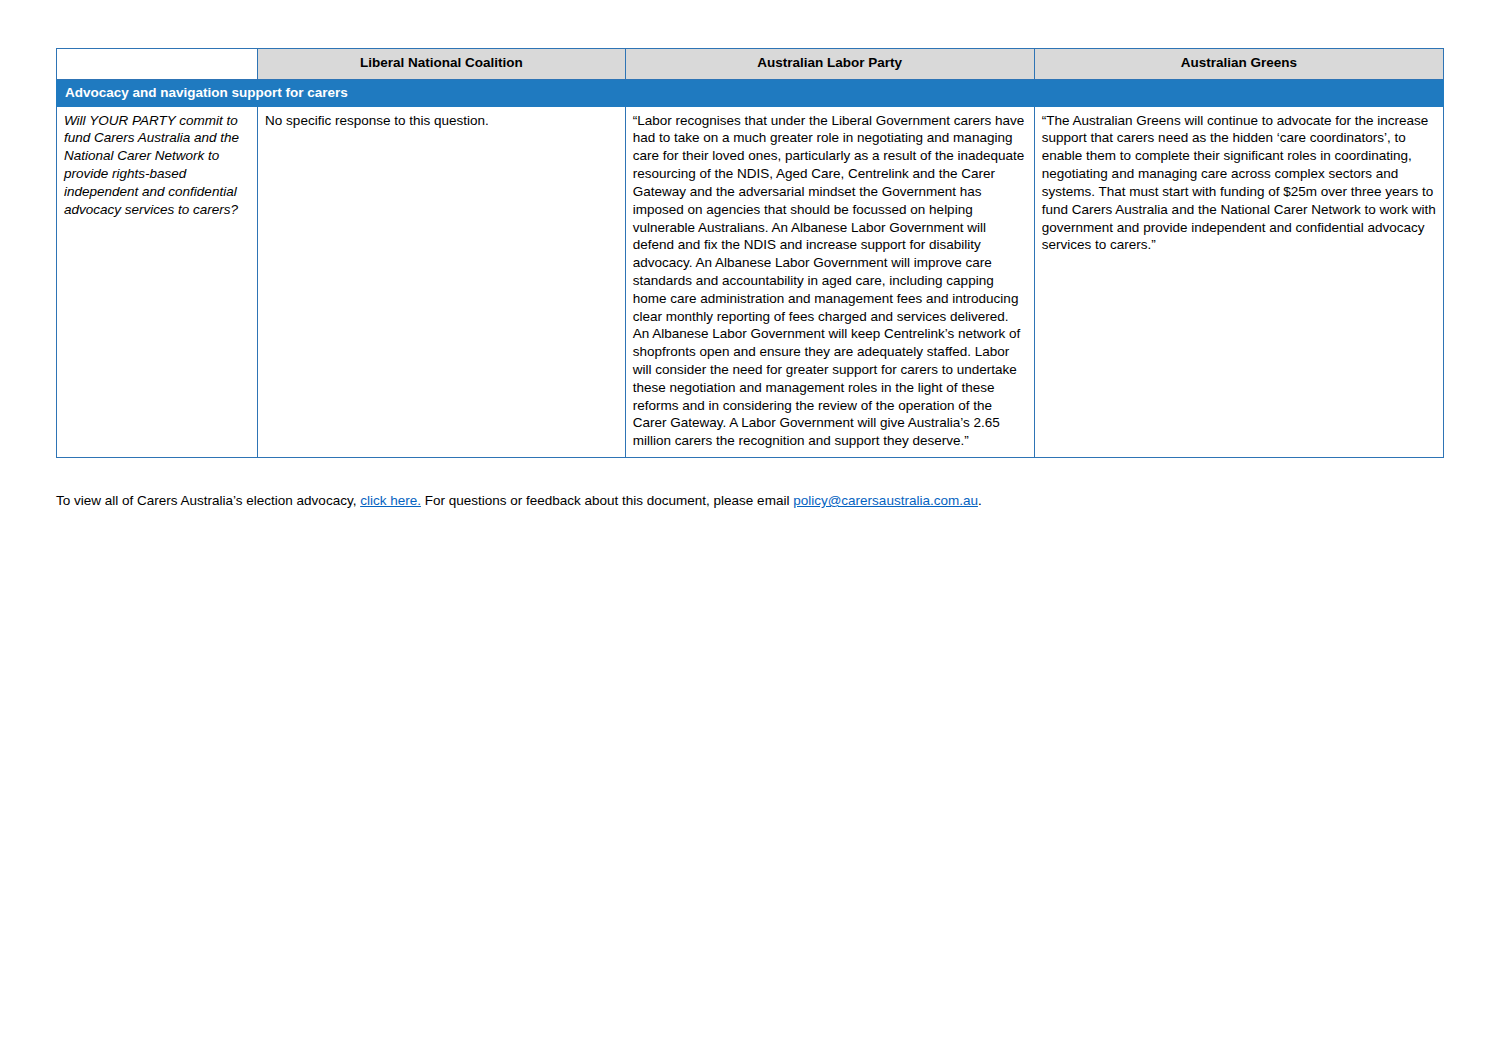| | Liberal National Coalition | Australian Labor Party | Australian Greens |
| Advocacy and navigation support for carers |
| Will YOUR PARTY commit to fund Carers Australia and the National Carer Network to provide rights-based independent and confidential advocacy services to carers? | No specific response to this question. | “Labor recognises that under the Liberal Government carers have had to take on a much greater role in negotiating and managing care for their loved ones, particularly as a result of the inadequate resourcing of the NDIS, Aged Care, Centrelink and the Carer Gateway and the adversarial mindset the Government has imposed on agencies that should be focussed on helping vulnerable Australians. An Albanese Labor Government will defend and fix the NDIS and increase support for disability advocacy. An Albanese Labor Government will improve care standards and accountability in aged care, including capping home care administration and management fees and introducing clear monthly reporting of fees charged and services delivered. An Albanese Labor Government will keep Centrelink’s network of shopfronts open and ensure they are adequately staffed. Labor will consider the need for greater support for carers to undertake these negotiation and management roles in the light of these reforms and in considering the review of the operation of the Carer Gateway. A Labor Government will give Australia’s 2.65 million carers the recognition and support they deserve.” | “The Australian Greens will continue to advocate for the increase support that carers need as the hidden ‘care coordinators’, to enable them to complete their significant roles in coordinating, negotiating and managing care across complex sectors and systems. That must start with funding of $25m over three years to fund Carers Australia and the National Carer Network to work with government and provide independent and confidential advocacy services to carers.” |
To view all of Carers Australia’s election advocacy, click here. For questions or feedback about this document, please email policy@carersaustralia.com.au.